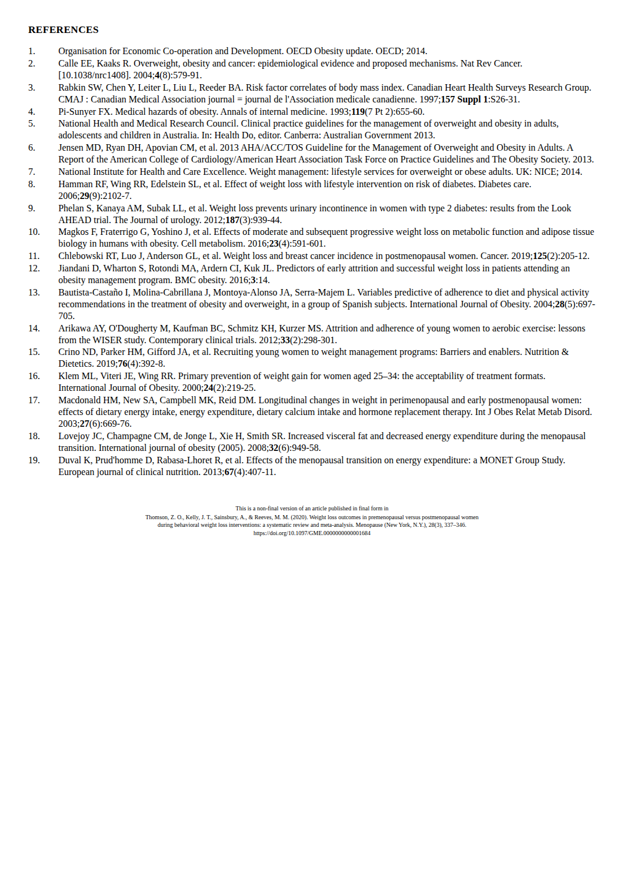REFERENCES
Organisation for Economic Co-operation and Development. OECD Obesity update. OECD; 2014.
Calle EE, Kaaks R. Overweight, obesity and cancer: epidemiological evidence and proposed mechanisms. Nat Rev Cancer. [10.1038/nrc1408]. 2004;4(8):579-91.
Rabkin SW, Chen Y, Leiter L, Liu L, Reeder BA. Risk factor correlates of body mass index. Canadian Heart Health Surveys Research Group. CMAJ : Canadian Medical Association journal = journal de l'Association medicale canadienne. 1997;157 Suppl 1:S26-31.
Pi-Sunyer FX. Medical hazards of obesity. Annals of internal medicine. 1993;119(7 Pt 2):655-60.
National Health and Medical Research Council. Clinical practice guidelines for the management of overweight and obesity in adults, adolescents and children in Australia. In: Health Do, editor. Canberra: Australian Government 2013.
Jensen MD, Ryan DH, Apovian CM, et al. 2013 AHA/ACC/TOS Guideline for the Management of Overweight and Obesity in Adults. A Report of the American College of Cardiology/American Heart Association Task Force on Practice Guidelines and The Obesity Society. 2013.
National Institute for Health and Care Excellence. Weight management: lifestyle services for overweight or obese adults. UK: NICE; 2014.
Hamman RF, Wing RR, Edelstein SL, et al. Effect of weight loss with lifestyle intervention on risk of diabetes. Diabetes care. 2006;29(9):2102-7.
Phelan S, Kanaya AM, Subak LL, et al. Weight loss prevents urinary incontinence in women with type 2 diabetes: results from the Look AHEAD trial. The Journal of urology. 2012;187(3):939-44.
Magkos F, Fraterrigo G, Yoshino J, et al. Effects of moderate and subsequent progressive weight loss on metabolic function and adipose tissue biology in humans with obesity. Cell metabolism. 2016;23(4):591-601.
Chlebowski RT, Luo J, Anderson GL, et al. Weight loss and breast cancer incidence in postmenopausal women. Cancer. 2019;125(2):205-12.
Jiandani D, Wharton S, Rotondi MA, Ardern CI, Kuk JL. Predictors of early attrition and successful weight loss in patients attending an obesity management program. BMC obesity. 2016;3:14.
Bautista-Castaño I, Molina-Cabrillana J, Montoya-Alonso JA, Serra-Majem L. Variables predictive of adherence to diet and physical activity recommendations in the treatment of obesity and overweight, in a group of Spanish subjects. International Journal of Obesity. 2004;28(5):697-705.
Arikawa AY, O'Dougherty M, Kaufman BC, Schmitz KH, Kurzer MS. Attrition and adherence of young women to aerobic exercise: lessons from the WISER study. Contemporary clinical trials. 2012;33(2):298-301.
Crino ND, Parker HM, Gifford JA, et al. Recruiting young women to weight management programs: Barriers and enablers. Nutrition & Dietetics. 2019;76(4):392-8.
Klem ML, Viteri JE, Wing RR. Primary prevention of weight gain for women aged 25–34: the acceptability of treatment formats. International Journal of Obesity. 2000;24(2):219-25.
Macdonald HM, New SA, Campbell MK, Reid DM. Longitudinal changes in weight in perimenopausal and early postmenopausal women: effects of dietary energy intake, energy expenditure, dietary calcium intake and hormone replacement therapy. Int J Obes Relat Metab Disord. 2003;27(6):669-76.
Lovejoy JC, Champagne CM, de Jonge L, Xie H, Smith SR. Increased visceral fat and decreased energy expenditure during the menopausal transition. International journal of obesity (2005). 2008;32(6):949-58.
Duval K, Prud'homme D, Rabasa-Lhoret R, et al. Effects of the menopausal transition on energy expenditure: a MONET Group Study. European journal of clinical nutrition. 2013;67(4):407-11.
This is a non-final version of an article published in final form in
Thomson, Z. O., Kelly, J. T., Sainsbury, A., & Reeves, M. M. (2020). Weight loss outcomes in premenopausal versus postmenopausal women
during behavioral weight loss interventions: a systematic review and meta-analysis. Menopause (New York, N.Y.), 28(3), 337–346.
https://doi.org/10.1097/GME.0000000000001684